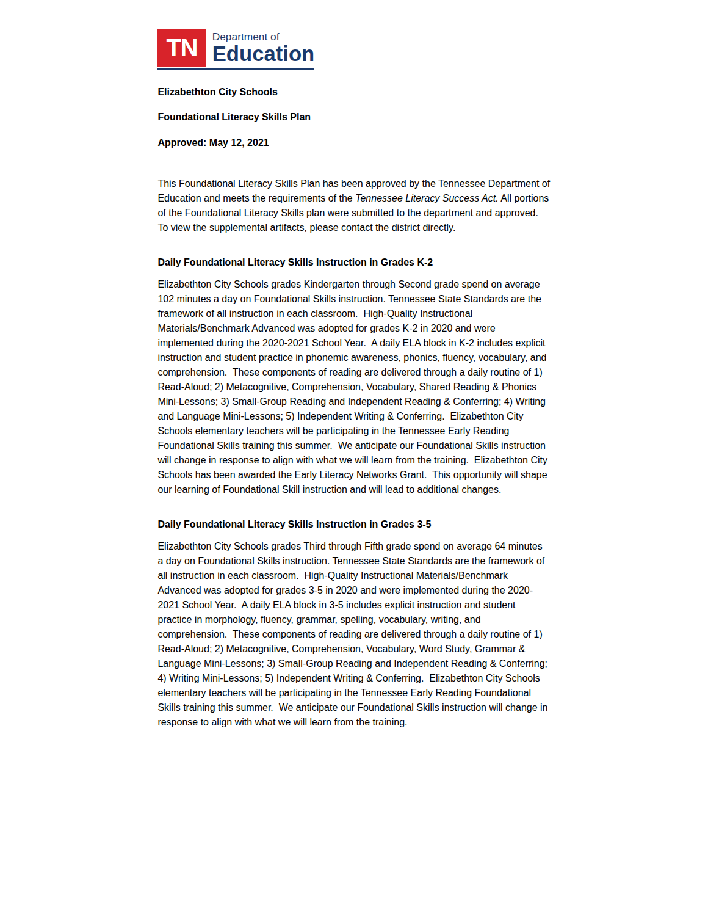TN Department of Education
Elizabethton City Schools
Foundational Literacy Skills Plan
Approved: May 12, 2021
This Foundational Literacy Skills Plan has been approved by the Tennessee Department of Education and meets the requirements of the Tennessee Literacy Success Act. All portions of the Foundational Literacy Skills plan were submitted to the department and approved. To view the supplemental artifacts, please contact the district directly.
Daily Foundational Literacy Skills Instruction in Grades K-2
Elizabethton City Schools grades Kindergarten through Second grade spend on average 102 minutes a day on Foundational Skills instruction. Tennessee State Standards are the framework of all instruction in each classroom. High-Quality Instructional Materials/Benchmark Advanced was adopted for grades K-2 in 2020 and were implemented during the 2020-2021 School Year. A daily ELA block in K-2 includes explicit instruction and student practice in phonemic awareness, phonics, fluency, vocabulary, and comprehension. These components of reading are delivered through a daily routine of 1) Read-Aloud; 2) Metacognitive, Comprehension, Vocabulary, Shared Reading & Phonics Mini-Lessons; 3) Small-Group Reading and Independent Reading & Conferring; 4) Writing and Language Mini-Lessons; 5) Independent Writing & Conferring. Elizabethton City Schools elementary teachers will be participating in the Tennessee Early Reading Foundational Skills training this summer. We anticipate our Foundational Skills instruction will change in response to align with what we will learn from the training. Elizabethton City Schools has been awarded the Early Literacy Networks Grant. This opportunity will shape our learning of Foundational Skill instruction and will lead to additional changes.
Daily Foundational Literacy Skills Instruction in Grades 3-5
Elizabethton City Schools grades Third through Fifth grade spend on average 64 minutes a day on Foundational Skills instruction. Tennessee State Standards are the framework of all instruction in each classroom. High-Quality Instructional Materials/Benchmark Advanced was adopted for grades 3-5 in 2020 and were implemented during the 2020-2021 School Year. A daily ELA block in 3-5 includes explicit instruction and student practice in morphology, fluency, grammar, spelling, vocabulary, writing, and comprehension. These components of reading are delivered through a daily routine of 1) Read-Aloud; 2) Metacognitive, Comprehension, Vocabulary, Word Study, Grammar & Language Mini-Lessons; 3) Small-Group Reading and Independent Reading & Conferring; 4) Writing Mini-Lessons; 5) Independent Writing & Conferring. Elizabethton City Schools elementary teachers will be participating in the Tennessee Early Reading Foundational Skills training this summer. We anticipate our Foundational Skills instruction will change in response to align with what we will learn from the training.